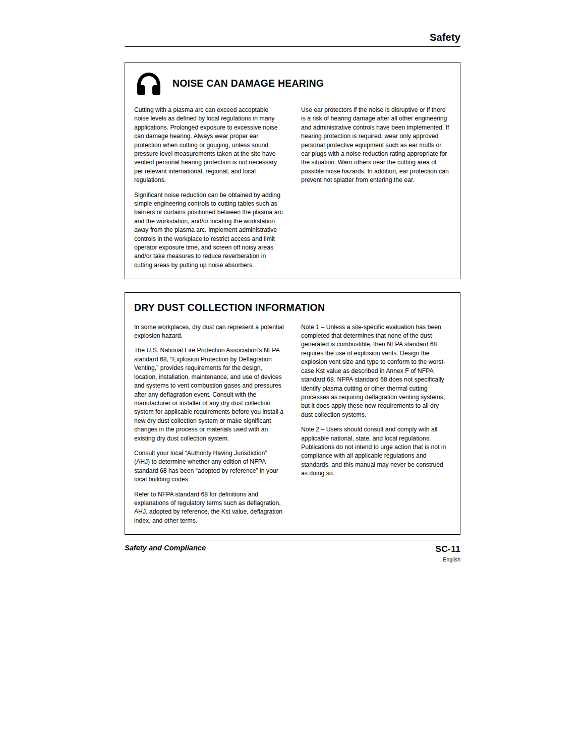Safety
NOISE CAN DAMAGE HEARING
Cutting with a plasma arc can exceed acceptable noise levels as defined by local regulations in many applications. Prolonged exposure to excessive noise can damage hearing. Always wear proper ear protection when cutting or gouging, unless sound pressure level measurements taken at the site have verified personal hearing protection is not necessary per relevant international, regional, and local regulations.
Significant noise reduction can be obtained by adding simple engineering controls to cutting tables such as barriers or curtains positioned between the plasma arc and the workstation, and/or locating the workstation away from the plasma arc. Implement administrative controls in the workplace to restrict access and limit operator exposure time, and screen off noisy areas and/or take measures to reduce reverberation in cutting areas by putting up noise absorbers.
Use ear protectors if the noise is disruptive or if there is a risk of hearing damage after all other engineering and administrative controls have been implemented. If hearing protection is required, wear only approved personal protective equipment such as ear muffs or ear plugs with a noise reduction rating appropriate for the situation. Warn others near the cutting area of possible noise hazards. In addition, ear protection can prevent hot splatter from entering the ear.
DRY DUST COLLECTION INFORMATION
In some workplaces, dry dust can represent a potential explosion hazard.
The U.S. National Fire Protection Association’s NFPA standard 68, “Explosion Protection by Deflagration Venting,” provides requirements for the design, location, installation, maintenance, and use of devices and systems to vent combustion gases and pressures after any deflagration event. Consult with the manufacturer or installer of any dry dust collection system for applicable requirements before you install a new dry dust collection system or make significant changes in the process or materials used with an existing dry dust collection system.
Consult your local “Authority Having Jurisdiction” (AHJ) to determine whether any edition of NFPA standard 68 has been “adopted by reference” in your local building codes.
Refer to NFPA standard 68 for definitions and explanations of regulatory terms such as deflagration, AHJ, adopted by reference, the Kst value, deflagration index, and other terms.
Note 1 – Unless a site-specific evaluation has been completed that determines that none of the dust generated is combustible, then NFPA standard 68 requires the use of explosion vents. Design the explosion vent size and type to conform to the worst-case Kst value as described in Annex F of NFPA standard 68. NFPA standard 68 does not specifically identify plasma cutting or other thermal cutting processes as requiring deflagration venting systems, but it does apply these new requirements to all dry dust collection systems.
Note 2 – Users should consult and comply with all applicable national, state, and local regulations. Publications do not intend to urge action that is not in compliance with all applicable regulations and standards, and this manual may never be construed as doing so.
Safety and Compliance
SC-11
English